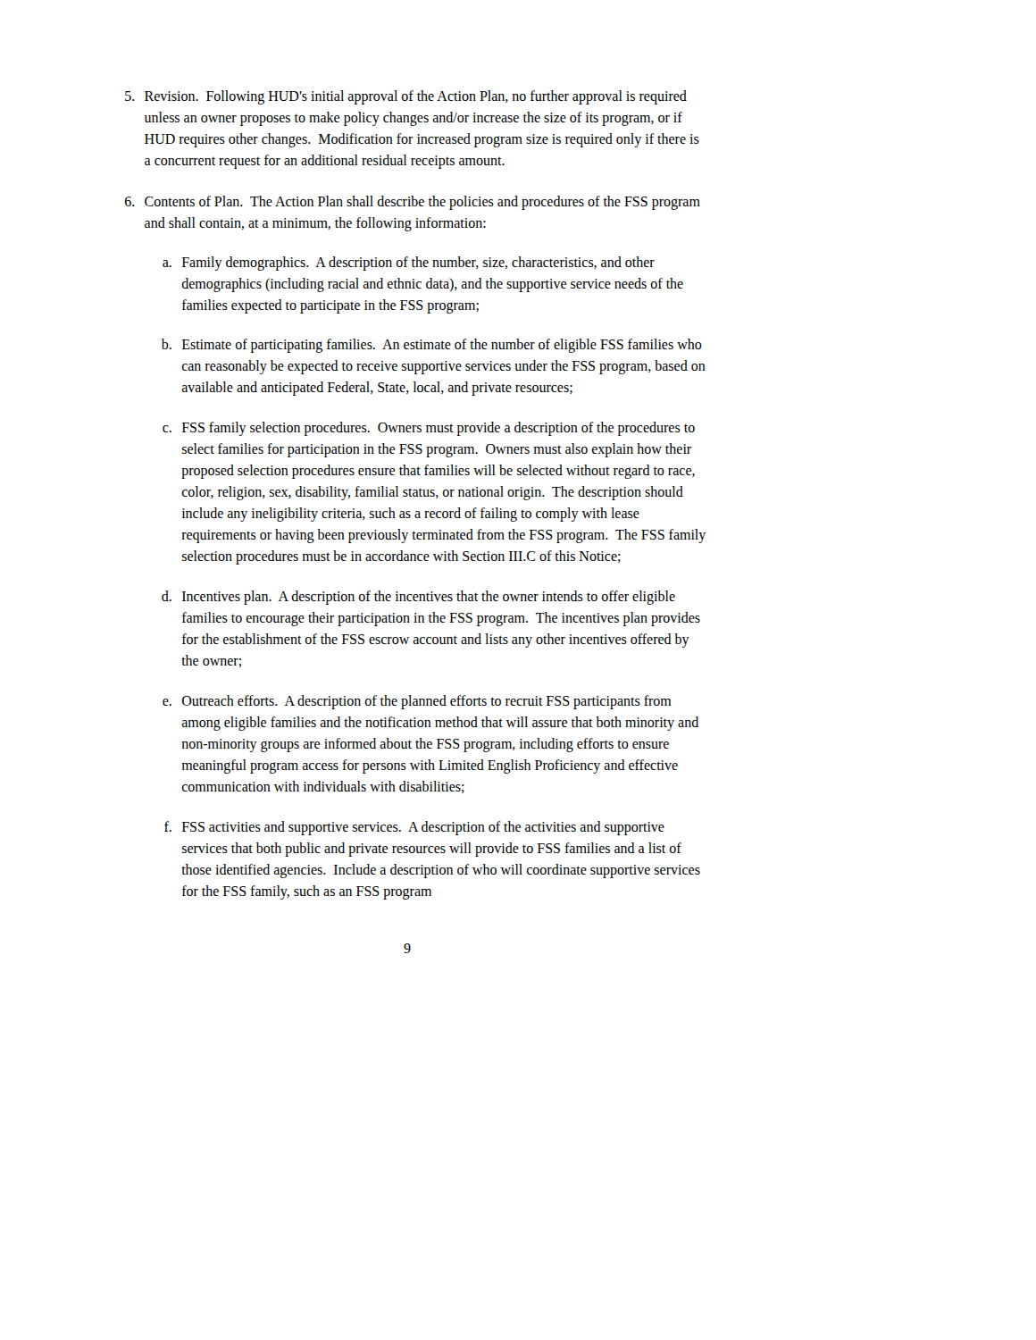Revision. Following HUD's initial approval of the Action Plan, no further approval is required unless an owner proposes to make policy changes and/or increase the size of its program, or if HUD requires other changes. Modification for increased program size is required only if there is a concurrent request for an additional residual receipts amount.
Contents of Plan. The Action Plan shall describe the policies and procedures of the FSS program and shall contain, at a minimum, the following information:
Family demographics. A description of the number, size, characteristics, and other demographics (including racial and ethnic data), and the supportive service needs of the families expected to participate in the FSS program;
Estimate of participating families. An estimate of the number of eligible FSS families who can reasonably be expected to receive supportive services under the FSS program, based on available and anticipated Federal, State, local, and private resources;
FSS family selection procedures. Owners must provide a description of the procedures to select families for participation in the FSS program. Owners must also explain how their proposed selection procedures ensure that families will be selected without regard to race, color, religion, sex, disability, familial status, or national origin. The description should include any ineligibility criteria, such as a record of failing to comply with lease requirements or having been previously terminated from the FSS program. The FSS family selection procedures must be in accordance with Section III.C of this Notice;
Incentives plan. A description of the incentives that the owner intends to offer eligible families to encourage their participation in the FSS program. The incentives plan provides for the establishment of the FSS escrow account and lists any other incentives offered by the owner;
Outreach efforts. A description of the planned efforts to recruit FSS participants from among eligible families and the notification method that will assure that both minority and non-minority groups are informed about the FSS program, including efforts to ensure meaningful program access for persons with Limited English Proficiency and effective communication with individuals with disabilities;
FSS activities and supportive services. A description of the activities and supportive services that both public and private resources will provide to FSS families and a list of those identified agencies. Include a description of who will coordinate supportive services for the FSS family, such as an FSS program
9